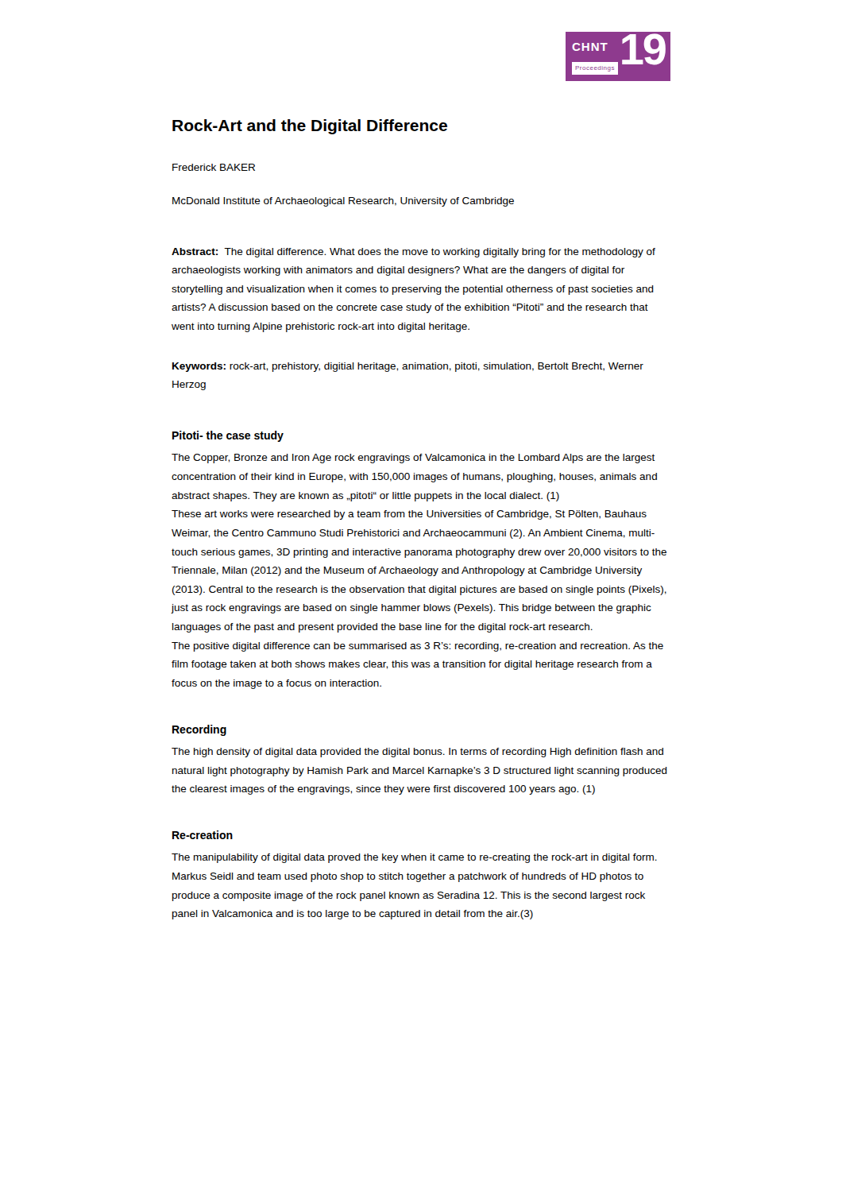CHNT 19 Proceedings
Rock-Art and the Digital Difference
Frederick BAKER
McDonald Institute of Archaeological Research, University of Cambridge
Abstract: The digital difference. What does the move to working digitally bring for the methodology of archaeologists working with animators and digital designers? What are the dangers of digital for storytelling and visualization when it comes to preserving the potential otherness of past societies and artists? A discussion based on the concrete case study of the exhibition “Pitoti” and the research that went into turning Alpine prehistoric rock-art into digital heritage.
Keywords: rock-art, prehistory, digitial heritage, animation, pitoti, simulation, Bertolt Brecht, Werner Herzog
Pitoti- the case study
The Copper, Bronze and Iron Age rock engravings of Valcamonica in the Lombard Alps are the largest concentration of their kind in Europe, with 150,000 images of humans, ploughing, houses, animals and abstract shapes. They are known as „pitoti“ or little puppets in the local dialect. (1)
These art works were researched by a team from the Universities of Cambridge, St Pölten, Bauhaus Weimar, the Centro Cammuno Studi Prehistorici and Archaeocammuni (2). An Ambient Cinema, multi-touch serious games, 3D printing and interactive panorama photography drew over 20,000 visitors to the Triennale, Milan (2012) and the Museum of Archaeology and Anthropology at Cambridge University (2013). Central to the research is the observation that digital pictures are based on single points (Pixels), just as rock engravings are based on single hammer blows (Pexels). This bridge between the graphic languages of the past and present provided the base line for the digital rock-art research.
The positive digital difference can be summarised as 3 R’s: recording, re-creation and recreation. As the film footage taken at both shows makes clear, this was a transition for digital heritage research from a focus on the image to a focus on interaction.
Recording
The high density of digital data provided the digital bonus. In terms of recording High definition flash and natural light photography by Hamish Park and Marcel Karnapke’s 3 D structured light scanning produced the clearest images of the engravings, since they were first discovered 100 years ago. (1)
Re-creation
The manipulability of digital data proved the key when it came to re-creating the rock-art in digital form. Markus Seidl and team used photo shop to stitch together a patchwork of hundreds of HD photos to produce a composite image of the rock panel known as Seradina 12. This is the second largest rock panel in Valcamonica and is too large to be captured in detail from the air.(3)